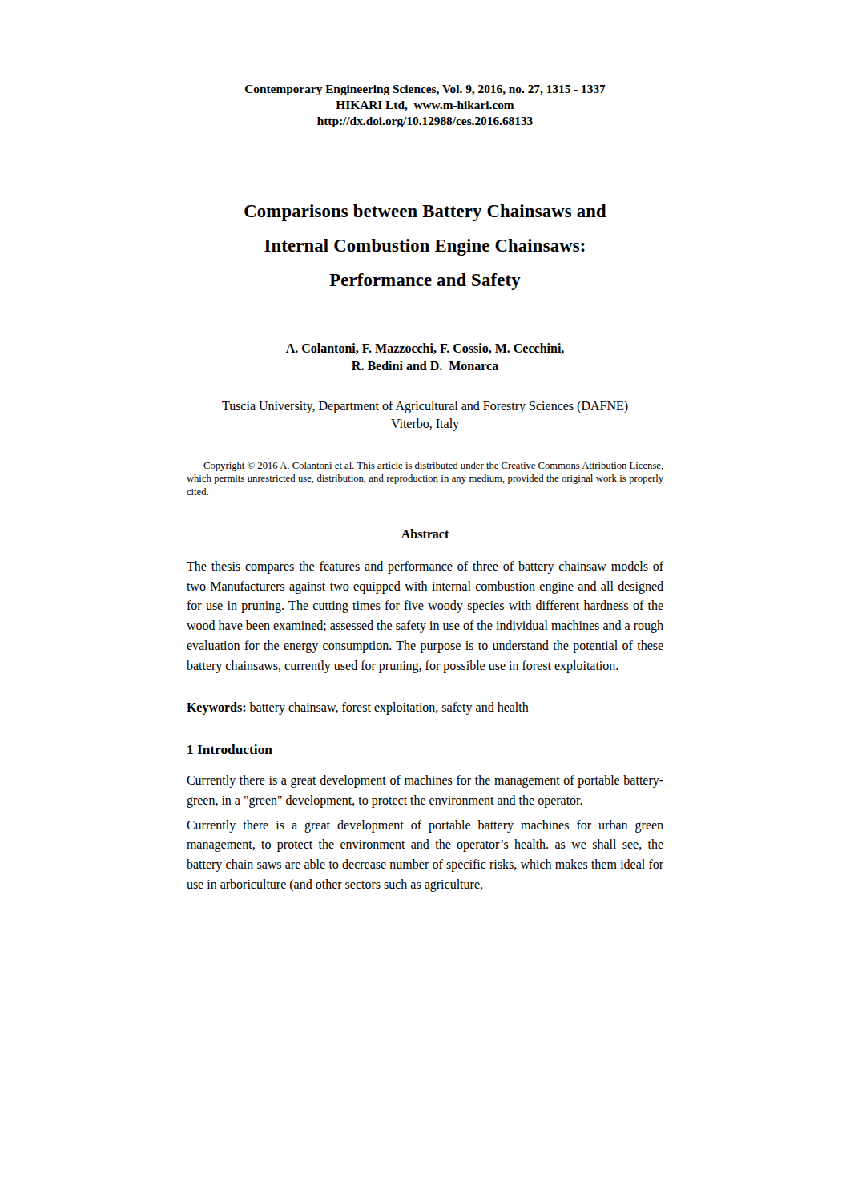Contemporary Engineering Sciences, Vol. 9, 2016, no. 27, 1315 - 1337 HIKARI Ltd, www.m-hikari.com http://dx.doi.org/10.12988/ces.2016.68133
Comparisons between Battery Chainsaws and
Internal Combustion Engine Chainsaws:
Performance and Safety
A. Colantoni, F. Mazzocchi, F. Cossio, M. Cecchini,
R. Bedini and D. Monarca
Tuscia University, Department of Agricultural and Forestry Sciences (DAFNE)
Viterbo, Italy
Copyright © 2016 A. Colantoni et al. This article is distributed under the Creative Commons Attribution License, which permits unrestricted use, distribution, and reproduction in any medium, provided the original work is properly cited.
Abstract
The thesis compares the features and performance of three of battery chainsaw models of two Manufacturers against two equipped with internal combustion engine and all designed for use in pruning. The cutting times for five woody species with different hardness of the wood have been examined; assessed the safety in use of the individual machines and a rough evaluation for the energy consumption. The purpose is to understand the potential of these battery chainsaws, currently used for pruning, for possible use in forest exploitation.
Keywords: battery chainsaw, forest exploitation, safety and health
1 Introduction
Currently there is a great development of machines for the management of portable battery-green, in a "green" development, to protect the environment and the operator.
Currently there is a great development of portable battery machines for urban green management, to protect the environment and the operator’s health. as we shall see, the battery chain saws are able to decrease number of specific risks, which makes them ideal for use in arboriculture (and other sectors such as agriculture,